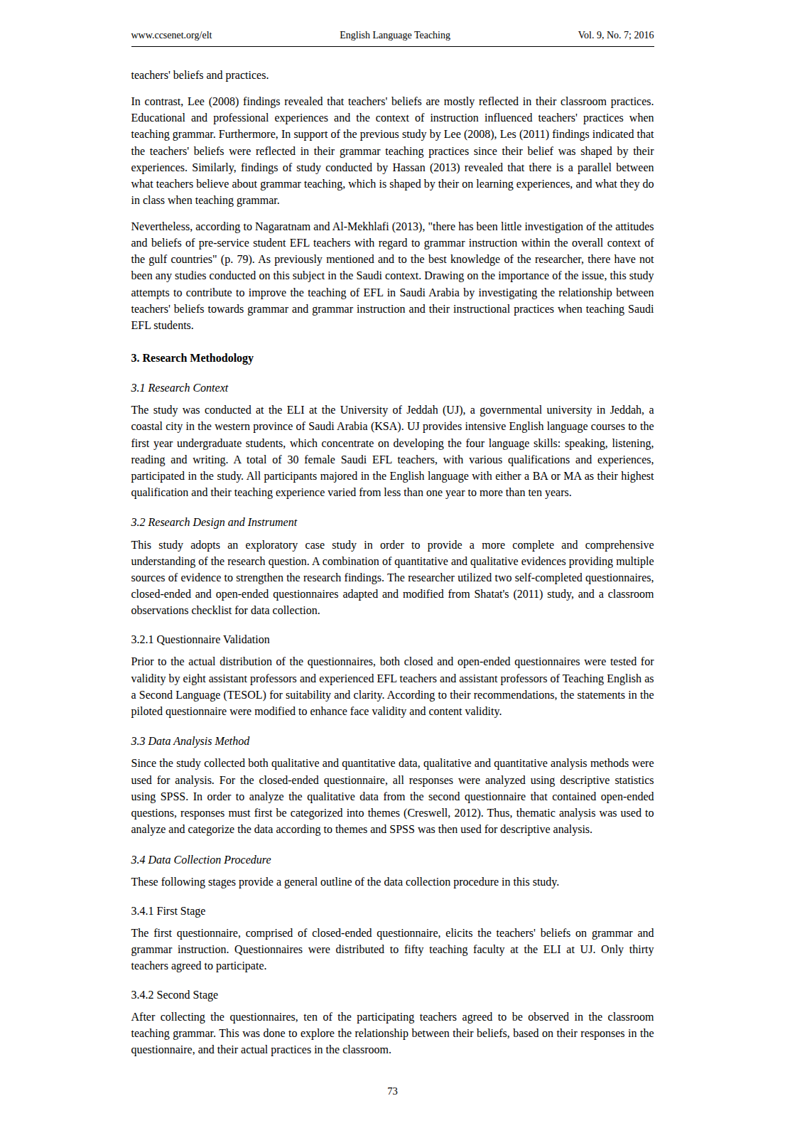www.ccsenet.org/elt English Language Teaching Vol. 9, No. 7; 2016
teachers' beliefs and practices.
In contrast, Lee (2008) findings revealed that teachers' beliefs are mostly reflected in their classroom practices. Educational and professional experiences and the context of instruction influenced teachers' practices when teaching grammar. Furthermore, In support of the previous study by Lee (2008), Les (2011) findings indicated that the teachers' beliefs were reflected in their grammar teaching practices since their belief was shaped by their experiences. Similarly, findings of study conducted by Hassan (2013) revealed that there is a parallel between what teachers believe about grammar teaching, which is shaped by their on learning experiences, and what they do in class when teaching grammar.
Nevertheless, according to Nagaratnam and Al-Mekhlafi (2013), "there has been little investigation of the attitudes and beliefs of pre-service student EFL teachers with regard to grammar instruction within the overall context of the gulf countries" (p. 79). As previously mentioned and to the best knowledge of the researcher, there have not been any studies conducted on this subject in the Saudi context. Drawing on the importance of the issue, this study attempts to contribute to improve the teaching of EFL in Saudi Arabia by investigating the relationship between teachers' beliefs towards grammar and grammar instruction and their instructional practices when teaching Saudi EFL students.
3. Research Methodology
3.1 Research Context
The study was conducted at the ELI at the University of Jeddah (UJ), a governmental university in Jeddah, a coastal city in the western province of Saudi Arabia (KSA). UJ provides intensive English language courses to the first year undergraduate students, which concentrate on developing the four language skills: speaking, listening, reading and writing. A total of 30 female Saudi EFL teachers, with various qualifications and experiences, participated in the study. All participants majored in the English language with either a BA or MA as their highest qualification and their teaching experience varied from less than one year to more than ten years.
3.2 Research Design and Instrument
This study adopts an exploratory case study in order to provide a more complete and comprehensive understanding of the research question. A combination of quantitative and qualitative evidences providing multiple sources of evidence to strengthen the research findings. The researcher utilized two self-completed questionnaires, closed-ended and open-ended questionnaires adapted and modified from Shatat's (2011) study, and a classroom observations checklist for data collection.
3.2.1 Questionnaire Validation
Prior to the actual distribution of the questionnaires, both closed and open-ended questionnaires were tested for validity by eight assistant professors and experienced EFL teachers and assistant professors of Teaching English as a Second Language (TESOL) for suitability and clarity. According to their recommendations, the statements in the piloted questionnaire were modified to enhance face validity and content validity.
3.3 Data Analysis Method
Since the study collected both qualitative and quantitative data, qualitative and quantitative analysis methods were used for analysis. For the closed-ended questionnaire, all responses were analyzed using descriptive statistics using SPSS. In order to analyze the qualitative data from the second questionnaire that contained open-ended questions, responses must first be categorized into themes (Creswell, 2012). Thus, thematic analysis was used to analyze and categorize the data according to themes and SPSS was then used for descriptive analysis.
3.4 Data Collection Procedure
These following stages provide a general outline of the data collection procedure in this study.
3.4.1 First Stage
The first questionnaire, comprised of closed-ended questionnaire, elicits the teachers' beliefs on grammar and grammar instruction. Questionnaires were distributed to fifty teaching faculty at the ELI at UJ. Only thirty teachers agreed to participate.
3.4.2 Second Stage
After collecting the questionnaires, ten of the participating teachers agreed to be observed in the classroom teaching grammar. This was done to explore the relationship between their beliefs, based on their responses in the questionnaire, and their actual practices in the classroom.
73